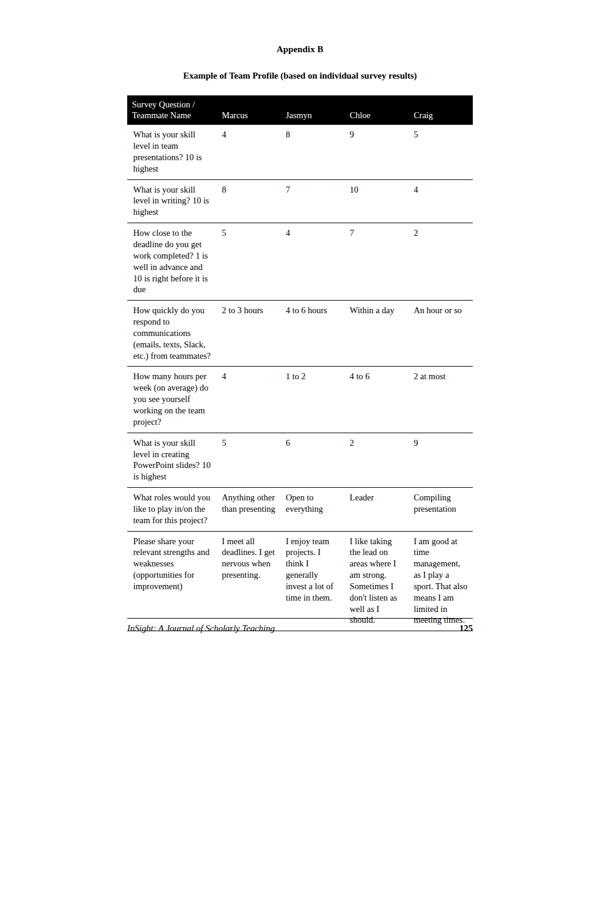Appendix B
Example of Team Profile (based on individual survey results)
| Survey Question / Teammate Name | Marcus | Jasmyn | Chloe | Craig |
| --- | --- | --- | --- | --- |
| What is your skill level in team presentations? 10 is highest | 4 | 8 | 9 | 5 |
| What is your skill level in writing? 10 is highest | 8 | 7 | 10 | 4 |
| How close to the deadline do you get work completed? 1 is well in advance and 10 is right before it is due | 5 | 4 | 7 | 2 |
| How quickly do you respond to communications (emails, texts, Slack, etc.) from teammates? | 2 to 3 hours | 4 to 6 hours | Within a day | An hour or so |
| How many hours per week (on average) do you see yourself working on the team project? | 4 | 1 to 2 | 4 to 6 | 2 at most |
| What is your skill level in creating PowerPoint slides? 10 is highest | 5 | 6 | 2 | 9 |
| What roles would you like to play in/on the team for this project? | Anything other than presenting | Open to everything | Leader | Compiling presentation |
| Please share your relevant strengths and weaknesses (opportunities for improvement) | I meet all deadlines. I get nervous when presenting. | I enjoy team projects. I think I generally invest a lot of time in them. | I like taking the lead on areas where I am strong. Sometimes I don't listen as well as I should. | I am good at time management, as I play a sport. That also means I am limited in meeting times. |
InSight: A Journal of Scholarly Teaching 125